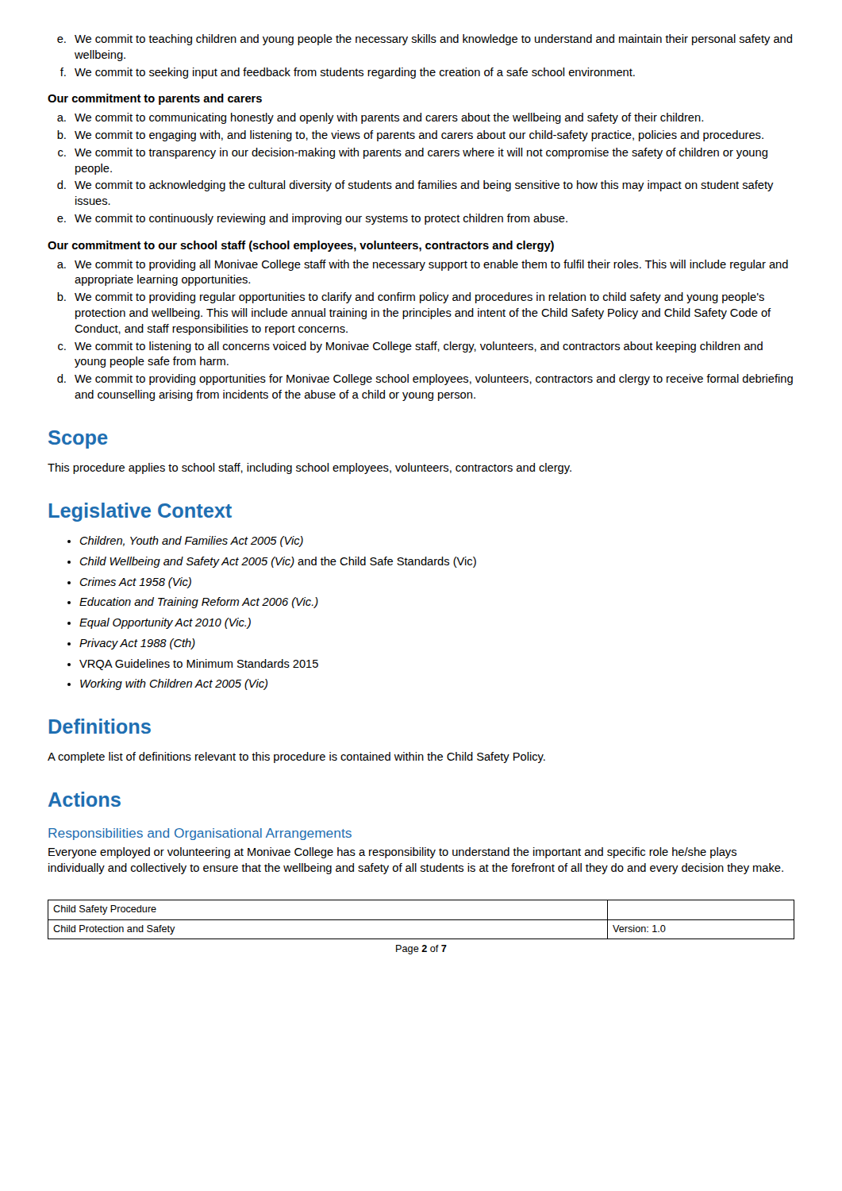We commit to teaching children and young people the necessary skills and knowledge to understand and maintain their personal safety and wellbeing.
We commit to seeking input and feedback from students regarding the creation of a safe school environment.
Our commitment to parents and carers
We commit to communicating honestly and openly with parents and carers about the wellbeing and safety of their children.
We commit to engaging with, and listening to, the views of parents and carers about our child-safety practice, policies and procedures.
We commit to transparency in our decision-making with parents and carers where it will not compromise the safety of children or young people.
We commit to acknowledging the cultural diversity of students and families and being sensitive to how this may impact on student safety issues.
We commit to continuously reviewing and improving our systems to protect children from abuse.
Our commitment to our school staff (school employees, volunteers, contractors and clergy)
We commit to providing all Monivae College staff with the necessary support to enable them to fulfil their roles. This will include regular and appropriate learning opportunities.
We commit to providing regular opportunities to clarify and confirm policy and procedures in relation to child safety and young people's protection and wellbeing. This will include annual training in the principles and intent of the Child Safety Policy and Child Safety Code of Conduct, and staff responsibilities to report concerns.
We commit to listening to all concerns voiced by Monivae College staff, clergy, volunteers, and contractors about keeping children and young people safe from harm.
We commit to providing opportunities for Monivae College school employees, volunteers, contractors and clergy to receive formal debriefing and counselling arising from incidents of the abuse of a child or young person.
Scope
This procedure applies to school staff, including school employees, volunteers, contractors and clergy.
Legislative Context
Children, Youth and Families Act 2005 (Vic)
Child Wellbeing and Safety Act 2005 (Vic) and the Child Safe Standards (Vic)
Crimes Act 1958 (Vic)
Education and Training Reform Act 2006 (Vic.)
Equal Opportunity Act 2010 (Vic.)
Privacy Act 1988 (Cth)
VRQA Guidelines to Minimum Standards 2015
Working with Children Act 2005 (Vic)
Definitions
A complete list of definitions relevant to this procedure is contained within the Child Safety Policy.
Actions
Responsibilities and Organisational Arrangements
Everyone employed or volunteering at Monivae College has a responsibility to understand the important and specific role he/she plays individually and collectively to ensure that the wellbeing and safety of all students is at the forefront of all they do and every decision they make.
| Child Safety Procedure | |
| Child Protection and Safety | Version: 1.0 |
Page 2 of 7